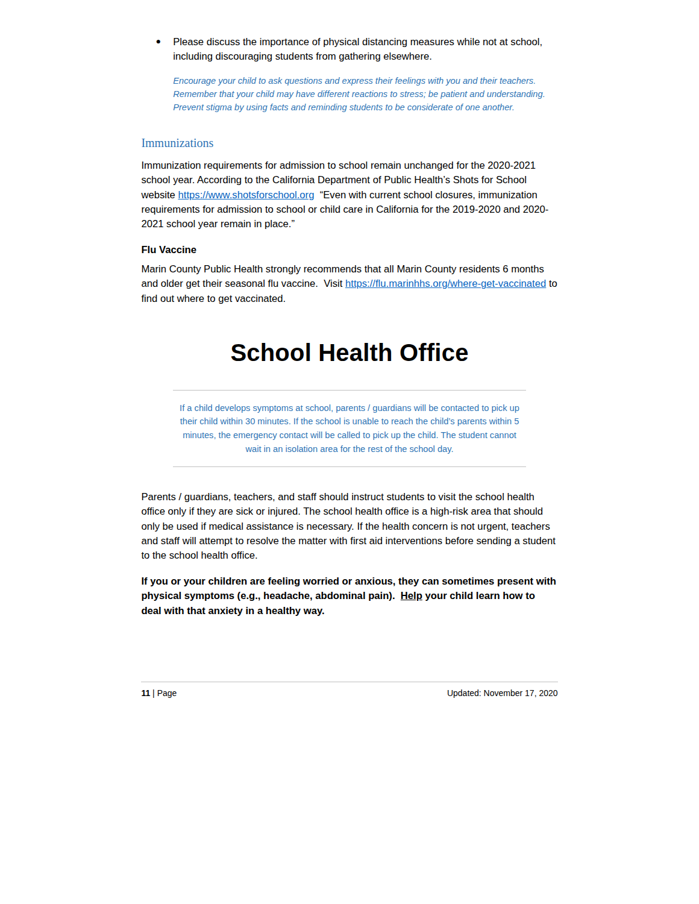Please discuss the importance of physical distancing measures while not at school, including discouraging students from gathering elsewhere.
Encourage your child to ask questions and express their feelings with you and their teachers. Remember that your child may have different reactions to stress; be patient and understanding. Prevent stigma by using facts and reminding students to be considerate of one another.
Immunizations
Immunization requirements for admission to school remain unchanged for the 2020-2021 school year. According to the California Department of Public Health’s Shots for School website https://www.shotsforschool.org “Even with current school closures, immunization requirements for admission to school or child care in California for the 2019-2020 and 2020-2021 school year remain in place.”
Flu Vaccine
Marin County Public Health strongly recommends that all Marin County residents 6 months and older get their seasonal flu vaccine. Visit https://flu.marinhhs.org/where-get-vaccinated to find out where to get vaccinated.
School Health Office
If a child develops symptoms at school, parents / guardians will be contacted to pick up their child within 30 minutes. If the school is unable to reach the child’s parents within 5 minutes, the emergency contact will be called to pick up the child. The student cannot wait in an isolation area for the rest of the school day.
Parents / guardians, teachers, and staff should instruct students to visit the school health office only if they are sick or injured. The school health office is a high-risk area that should only be used if medical assistance is necessary. If the health concern is not urgent, teachers and staff will attempt to resolve the matter with first aid interventions before sending a student to the school health office.
If you or your children are feeling worried or anxious, they can sometimes present with physical symptoms (e.g., headache, abdominal pain). Help your child learn how to deal with that anxiety in a healthy way.
11 | Page
Updated: November 17, 2020